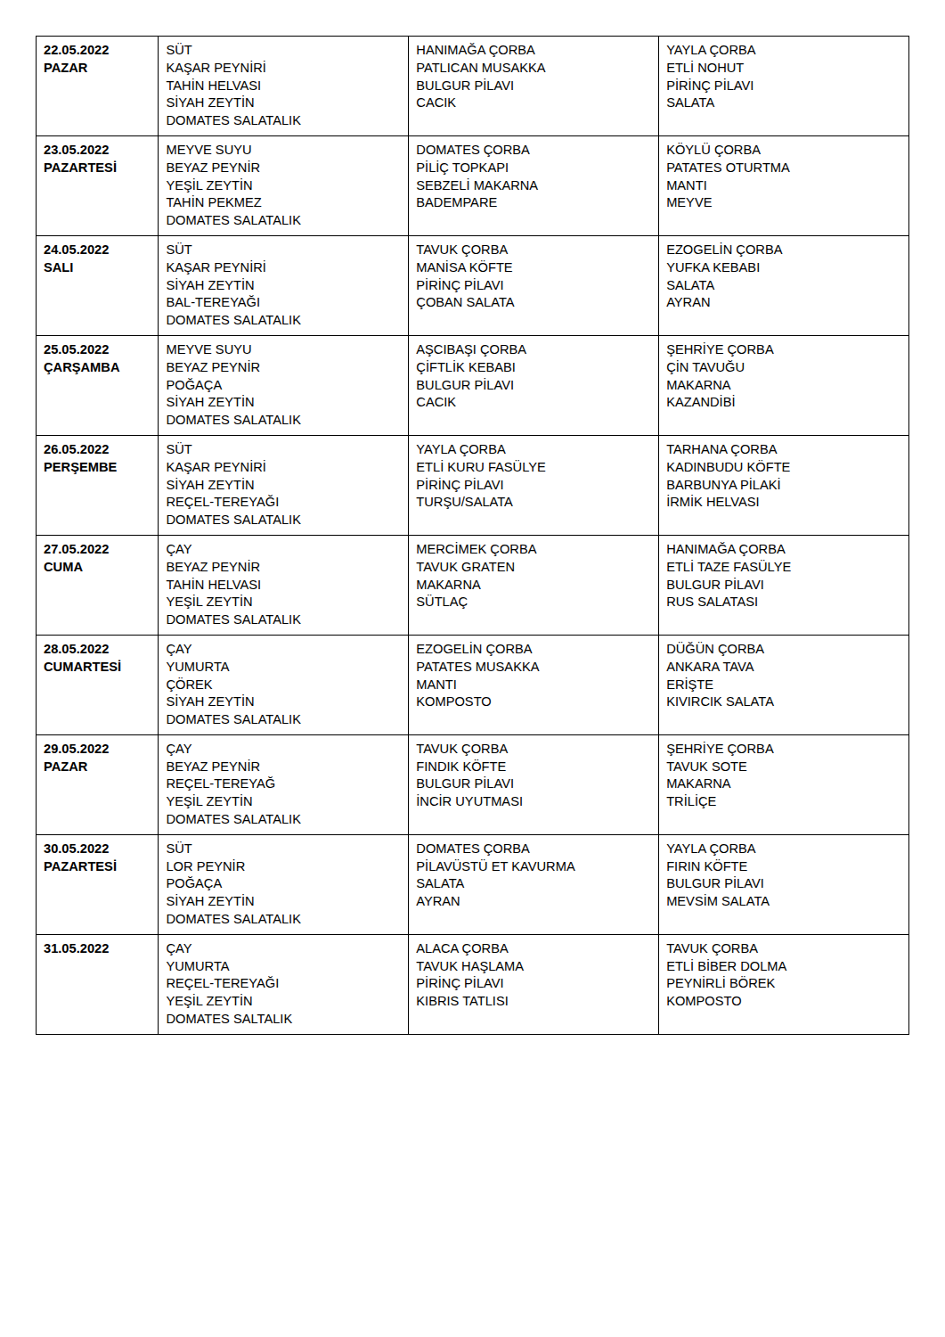| 22.05.2022 PAZAR | SÜT KAŞAR PEYNİRİ TAHİN HELVASI SİYAH ZEYTİN DOMATES SALATALIK | HANIMAĞA ÇORBA PATLICAN MUSAKKA BULGUR PİLAVI CACIK | YAYLA ÇORBA ETLİ NOHUT PİRİNÇ PİLAVI SALATA |
| 23.05.2022 PAZARTESİ | MEYVE SUYU BEYAZ PEYNİR YEŞİL ZEYTİN TAHİN PEKMEZ DOMATES SALATALIK | DOMATES ÇORBA PİLİÇ TOPKAPI SEBZELİ MAKARNA BADEMPARE | KÖYLÜ ÇORBA PATATES OTURTMA MANTI MEYVE |
| 24.05.2022 SALI | SÜT KAŞAR PEYNİRİ SİYAH ZEYTİN BAL-TEREYAĞI DOMATES SALATALIK | TAVUK ÇORBA MANİSA KÖFTE PİRİNÇ PİLAVI ÇOBAN SALATA | EZOGELİN ÇORBA YUFKA KEBABI SALATA AYRAN |
| 25.05.2022 ÇARŞAMBA | MEYVE SUYU BEYAZ PEYNİR POĞAÇA SİYAH ZEYTİN DOMATES SALATALIK | AŞCIBAŞI ÇORBA ÇİFTLİK KEBABI BULGUR PİLAVI CACIK | ŞEHRİYE ÇORBA ÇİN TAVUĞU MAKARNA KAZANDİBİ |
| 26.05.2022 PERŞEMBE | SÜT KAŞAR PEYNİRİ SİYAH ZEYTİN REÇEL-TEREYAĞI DOMATES SALATALIK | YAYLA ÇORBA ETLİ KURU FASÜLYE PİRİNÇ PİLAVI TURŞU/SALATA | TARHANA ÇORBA KADINBUDU KÖFTE BARBUNYA PİLAKİ İRMİK HELVASI |
| 27.05.2022 CUMA | ÇAY BEYAZ PEYNİR TAHİN HELVASI YEŞİL ZEYTİN DOMATES SALATALIK | MERCİMEK ÇORBA TAVUK GRATEN MAKARNA SÜTLAÇ | HANIMAĞA ÇORBA ETLİ TAZE FASÜLYE BULGUR PİLAVI RUS SALATASI |
| 28.05.2022 CUMARTESİ | ÇAY YUMURTA ÇÖREK SİYAH ZEYTİN DOMATES SALATALIK | EZOGELİN ÇORBA PATATES MUSAKKA MANTI KOMPOSTO | DÜĞÜN ÇORBA ANKARA TAVA ERİŞTE KIVIRCIK SALATA |
| 29.05.2022 PAZAR | ÇAY BEYAZ PEYNİR REÇEL-TEREYAĞ YEŞİL ZEYTİN DOMATES SALATALIK | TAVUK ÇORBA FINDIK KÖFTE BULGUR PİLAVI İNCİR UYUTMASI | ŞEHRİYE ÇORBA TAVUK SOTE MAKARNA TRİLİÇE |
| 30.05.2022 PAZARTESİ | SÜT LOR PEYNİR POĞAÇA SİYAH ZEYTİN DOMATES SALATALIK | DOMATES ÇORBA PİLAVÜSTÜ ET KAVURMA SALATA AYRAN | YAYLA ÇORBA FIRIN KÖFTE BULGUR PİLAVI MEVSİM SALATA |
| 31.05.2022 | ÇAY YUMURTA REÇEL-TEREYAĞI YEŞİL ZEYTİN DOMATES SALTALIK | ALACA ÇORBA TAVUK HAŞLAMA PİRİNÇ PİLAVI KIBRIS TATLISI | TAVUK ÇORBA ETLİ BİBER DOLMA PEYNİRLİ BÖREK KOMPOSTO |